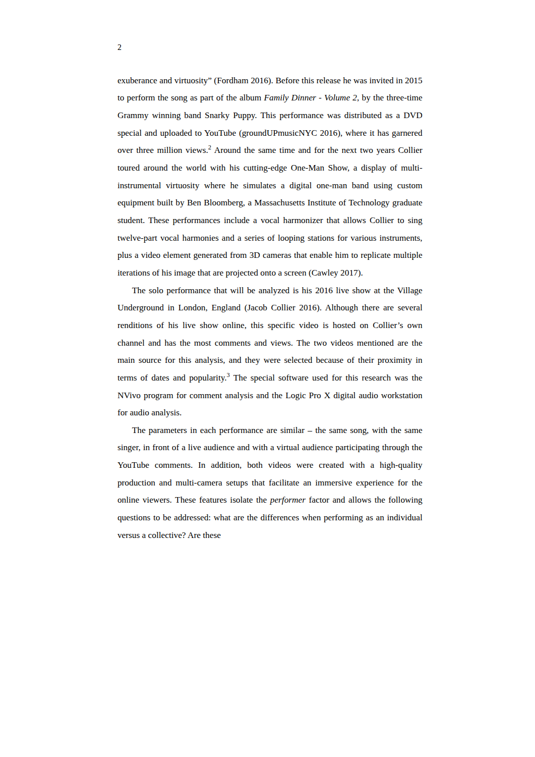2
exuberance and virtuosity” (Fordham 2016). Before this release he was invited in 2015 to perform the song as part of the album Family Dinner - Volume 2, by the three-time Grammy winning band Snarky Puppy. This performance was distributed as a DVD special and uploaded to YouTube (groundUPmusicNYC 2016), where it has garnered over three million views.2 Around the same time and for the next two years Collier toured around the world with his cutting-edge One-Man Show, a display of multi-instrumental virtuosity where he simulates a digital one-man band using custom equipment built by Ben Bloomberg, a Massachusetts Institute of Technology graduate student. These performances include a vocal harmonizer that allows Collier to sing twelve-part vocal harmonies and a series of looping stations for various instruments, plus a video element generated from 3D cameras that enable him to replicate multiple iterations of his image that are projected onto a screen (Cawley 2017).
The solo performance that will be analyzed is his 2016 live show at the Village Underground in London, England (Jacob Collier 2016). Although there are several renditions of his live show online, this specific video is hosted on Collier’s own channel and has the most comments and views. The two videos mentioned are the main source for this analysis, and they were selected because of their proximity in terms of dates and popularity.3 The special software used for this research was the NVivo program for comment analysis and the Logic Pro X digital audio workstation for audio analysis.
The parameters in each performance are similar – the same song, with the same singer, in front of a live audience and with a virtual audience participating through the YouTube comments. In addition, both videos were created with a high-quality production and multi-camera setups that facilitate an immersive experience for the online viewers. These features isolate the performer factor and allows the following questions to be addressed: what are the differences when performing as an individual versus a collective? Are these